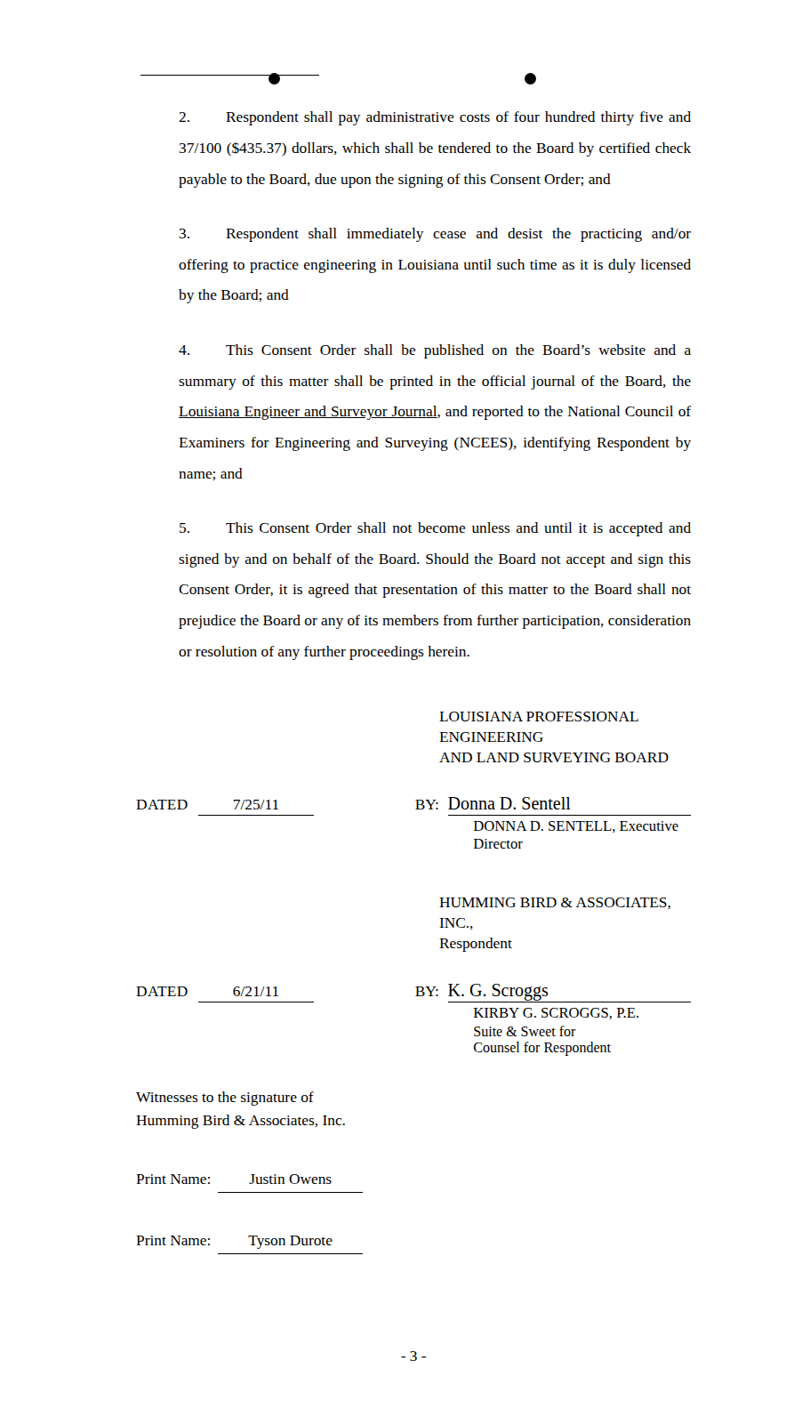2. Respondent shall pay administrative costs of four hundred thirty five and 37/100 ($435.37) dollars, which shall be tendered to the Board by certified check payable to the Board, due upon the signing of this Consent Order; and
3. Respondent shall immediately cease and desist the practicing and/or offering to practice engineering in Louisiana until such time as it is duly licensed by the Board; and
4. This Consent Order shall be published on the Board’s website and a summary of this matter shall be printed in the official journal of the Board, the Louisiana Engineer and Surveyor Journal, and reported to the National Council of Examiners for Engineering and Surveying (NCEES), identifying Respondent by name; and
5. This Consent Order shall not become unless and until it is accepted and signed by and on behalf of the Board. Should the Board not accept and sign this Consent Order, it is agreed that presentation of this matter to the Board shall not prejudice the Board or any of its members from further participation, consideration or resolution of any further proceedings herein.
LOUISIANA PROFESSIONAL ENGINEERING
AND LAND SURVEYING BOARD
DATED 7/25/11
BY:Donna D. Sentell
DONNA D. SENTELL, Executive Director
HUMMING BIRD & ASSOCIATES, INC.,
Respondent
DATED 6/21/11
BY:K. G. Scroggs
KIRBY G. SCROGGS, P.E.
Suite & Sweet for
Counsel for Respondent
Witnesses to the signature of
Humming Bird & Associates, Inc.
Print Name:Justin Owens
Print Name:Tyson Durote
- 3 -